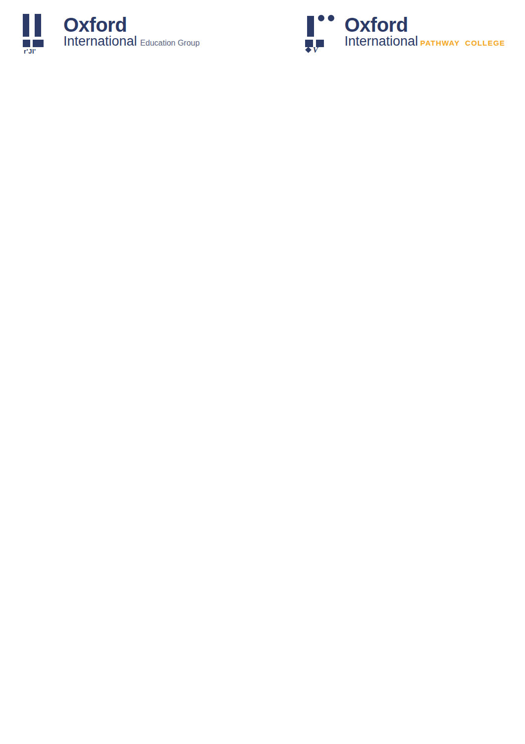r'JI' Oxford
International Education Group V Oxford
International PATHWAY COLLEGE